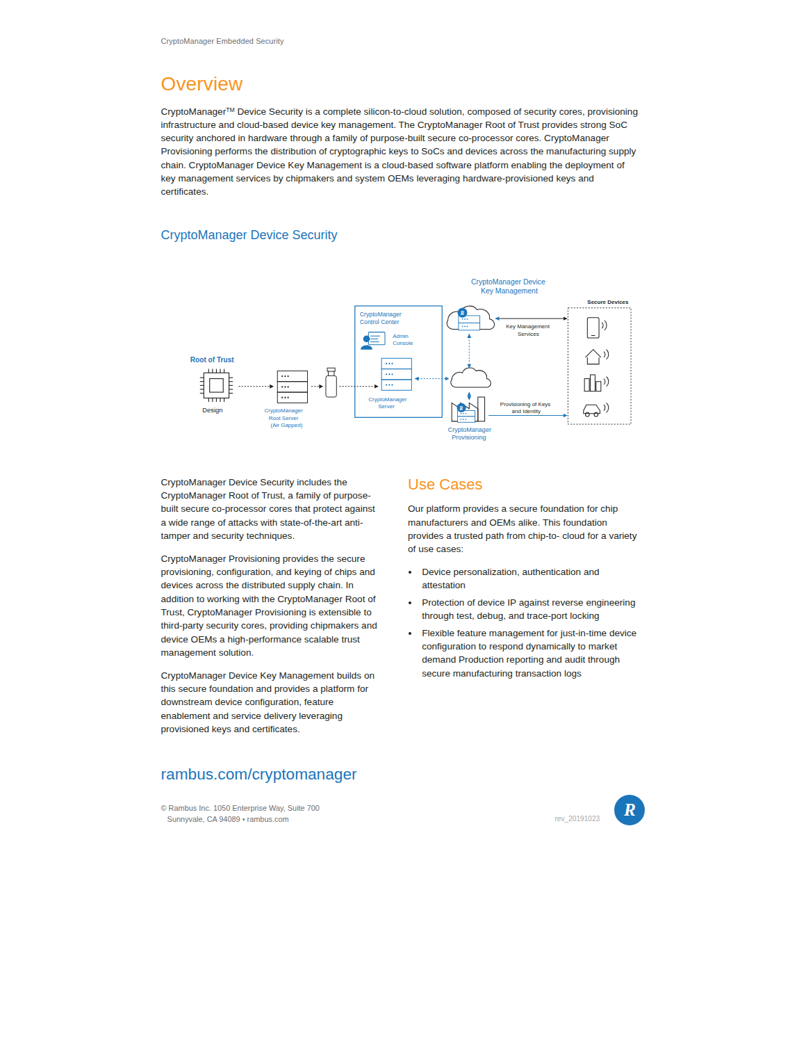CryptoManager Embedded Security
Overview
CryptoManagerTM Device Security is a complete silicon-to-cloud solution, composed of security cores, provisioning infrastructure and cloud-based device key management. The CryptoManager Root of Trust provides strong SoC security anchored in hardware through a family of purpose-built secure co-processor cores. CryptoManager Provisioning performs the distribution of cryptographic keys to SoCs and devices across the manufacturing supply chain. CryptoManager Device Key Management is a cloud-based software platform enabling the deployment of key management services by chipmakers and system OEMs leveraging hardware-provisioned keys and certificates.
CryptoManager Device Security
CryptoManager Device Key Management Secure Devices Root of Trust Design CryptoManager Root Server (Air Gapped) CryptoManager Control Center Admin Console CryptoManager Server R Key Management Services R CryptoManager Provisioning Provisioning of Keys and Identity
CryptoManager Device Security includes the CryptoManager Root of Trust, a family of purpose-built secure co-processor cores that protect against a wide range of attacks with state-of-the-art anti-tamper and security techniques.
CryptoManager Provisioning provides the secure provisioning, configuration, and keying of chips and devices across the distributed supply chain. In addition to working with the CryptoManager Root of Trust, CryptoManager Provisioning is extensible to third-party security cores, providing chipmakers and device OEMs a high-performance scalable trust management solution.
CryptoManager Device Key Management builds on this secure foundation and provides a platform for downstream device configuration, feature enablement and service delivery leveraging provisioned keys and certificates.
Use Cases
Our platform provides a secure foundation for chip manufacturers and OEMs alike. This foundation provides a trusted path from chip-to- cloud for a variety of use cases:
Device personalization, authentication and attestation
Protection of device IP against reverse engineering through test, debug, and trace-port locking
Flexible feature management for just-in-time device configuration to respond dynamically to market demand Production reporting and audit through secure manufacturing transaction logs
rambus.com/cryptomanager
© Rambus Inc. 1050 Enterprise Way, Suite 700
Sunnyvale, CA 94089 • rambus.com
rev_20191023
R